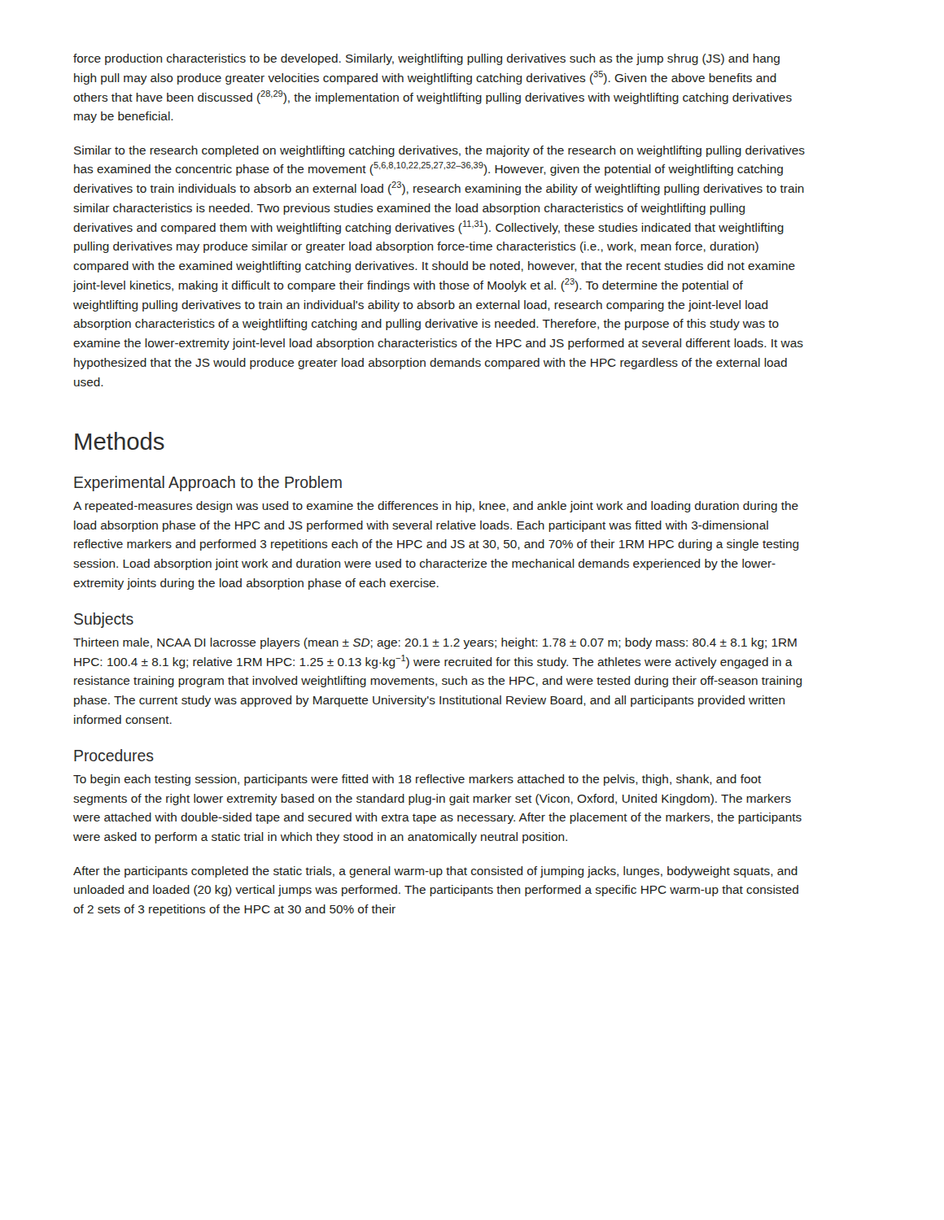force production characteristics to be developed. Similarly, weightlifting pulling derivatives such as the jump shrug (JS) and hang high pull may also produce greater velocities compared with weightlifting catching derivatives (35). Given the above benefits and others that have been discussed (28,29), the implementation of weightlifting pulling derivatives with weightlifting catching derivatives may be beneficial.
Similar to the research completed on weightlifting catching derivatives, the majority of the research on weightlifting pulling derivatives has examined the concentric phase of the movement (5,6,8,10,22,25,27,32–36,39). However, given the potential of weightlifting catching derivatives to train individuals to absorb an external load (23), research examining the ability of weightlifting pulling derivatives to train similar characteristics is needed. Two previous studies examined the load absorption characteristics of weightlifting pulling derivatives and compared them with weightlifting catching derivatives (11,31). Collectively, these studies indicated that weightlifting pulling derivatives may produce similar or greater load absorption force-time characteristics (i.e., work, mean force, duration) compared with the examined weightlifting catching derivatives. It should be noted, however, that the recent studies did not examine joint-level kinetics, making it difficult to compare their findings with those of Moolyk et al. (23). To determine the potential of weightlifting pulling derivatives to train an individual's ability to absorb an external load, research comparing the joint-level load absorption characteristics of a weightlifting catching and pulling derivative is needed. Therefore, the purpose of this study was to examine the lower-extremity joint-level load absorption characteristics of the HPC and JS performed at several different loads. It was hypothesized that the JS would produce greater load absorption demands compared with the HPC regardless of the external load used.
Methods
Experimental Approach to the Problem
A repeated-measures design was used to examine the differences in hip, knee, and ankle joint work and loading duration during the load absorption phase of the HPC and JS performed with several relative loads. Each participant was fitted with 3-dimensional reflective markers and performed 3 repetitions each of the HPC and JS at 30, 50, and 70% of their 1RM HPC during a single testing session. Load absorption joint work and duration were used to characterize the mechanical demands experienced by the lower-extremity joints during the load absorption phase of each exercise.
Subjects
Thirteen male, NCAA DI lacrosse players (mean ± SD; age: 20.1 ± 1.2 years; height: 1.78 ± 0.07 m; body mass: 80.4 ± 8.1 kg; 1RM HPC: 100.4 ± 8.1 kg; relative 1RM HPC: 1.25 ± 0.13 kg·kg−1) were recruited for this study. The athletes were actively engaged in a resistance training program that involved weightlifting movements, such as the HPC, and were tested during their off-season training phase. The current study was approved by Marquette University's Institutional Review Board, and all participants provided written informed consent.
Procedures
To begin each testing session, participants were fitted with 18 reflective markers attached to the pelvis, thigh, shank, and foot segments of the right lower extremity based on the standard plug-in gait marker set (Vicon, Oxford, United Kingdom). The markers were attached with double-sided tape and secured with extra tape as necessary. After the placement of the markers, the participants were asked to perform a static trial in which they stood in an anatomically neutral position.
After the participants completed the static trials, a general warm-up that consisted of jumping jacks, lunges, bodyweight squats, and unloaded and loaded (20 kg) vertical jumps was performed. The participants then performed a specific HPC warm-up that consisted of 2 sets of 3 repetitions of the HPC at 30 and 50% of their